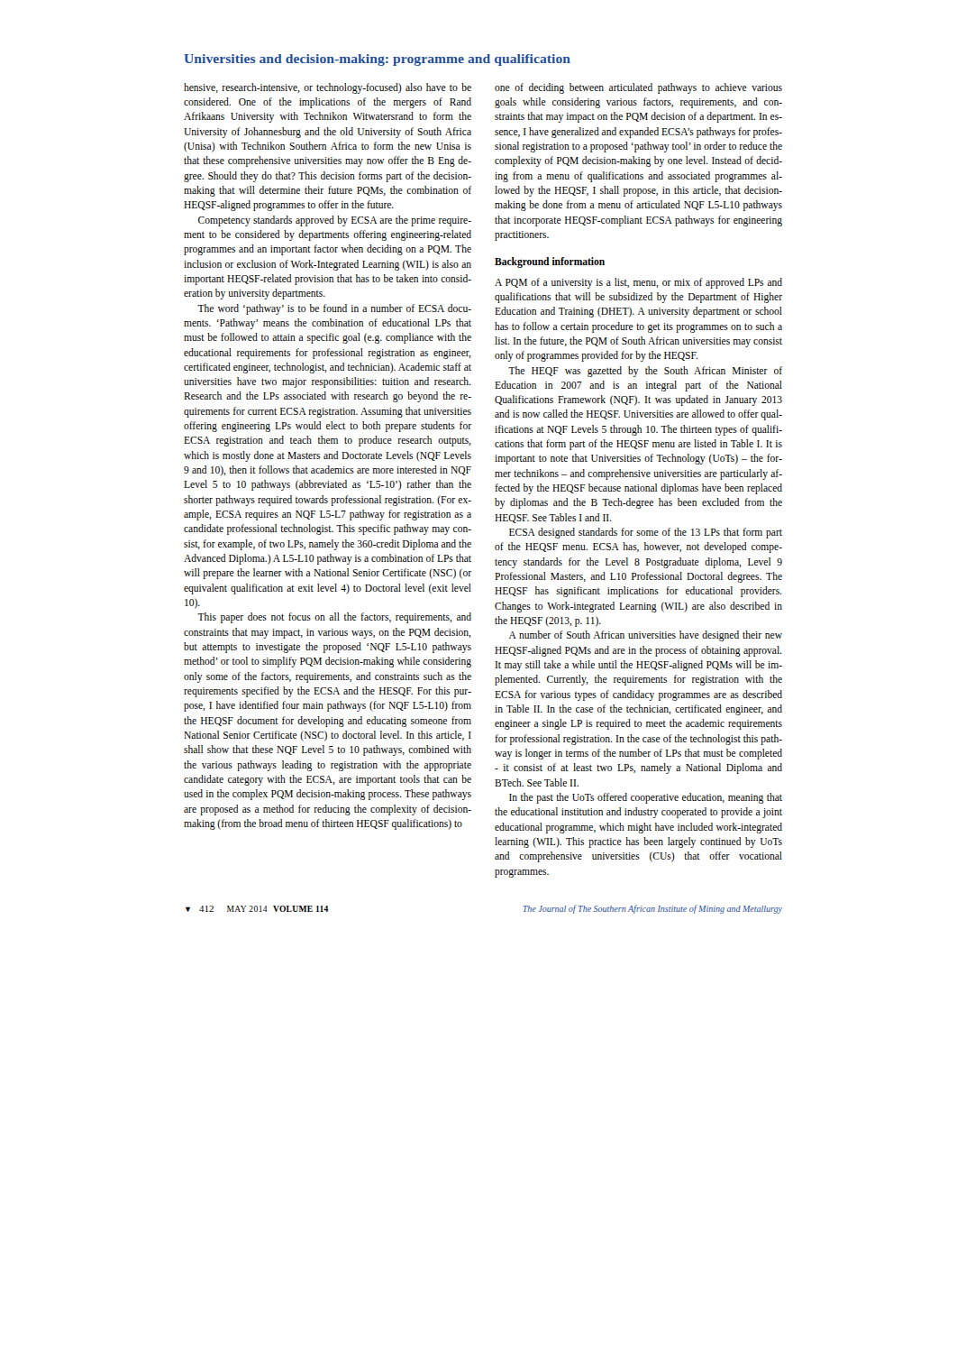Universities and decision-making: programme and qualification
hensive, research-intensive, or technology-focused) also have to be considered. One of the implications of the mergers of Rand Afrikaans University with Technikon Witwatersrand to form the University of Johannesburg and the old University of South Africa (Unisa) with Technikon Southern Africa to form the new Unisa is that these comprehensive universities may now offer the B Eng degree. Should they do that? This decision forms part of the decision-making that will determine their future PQMs, the combination of HEQSF-aligned programmes to offer in the future.
Competency standards approved by ECSA are the prime requirement to be considered by departments offering engineering-related programmes and an important factor when deciding on a PQM. The inclusion or exclusion of Work-Integrated Learning (WIL) is also an important HEQSF-related provision that has to be taken into consideration by university departments.
The word ‘pathway’ is to be found in a number of ECSA documents. ‘Pathway’ means the combination of educational LPs that must be followed to attain a specific goal (e.g. compliance with the educational requirements for professional registration as engineer, certificated engineer, technologist, and technician). Academic staff at universities have two major responsibilities: tuition and research. Research and the LPs associated with research go beyond the requirements for current ECSA registration. Assuming that universities offering engineering LPs would elect to both prepare students for ECSA registration and teach them to produce research outputs, which is mostly done at Masters and Doctorate Levels (NQF Levels 9 and 10), then it follows that academics are more interested in NQF Level 5 to 10 pathways (abbreviated as ‘L5-10’) rather than the shorter pathways required towards professional registration. (For example, ECSA requires an NQF L5-L7 pathway for registration as a candidate professional technologist. This specific pathway may consist, for example, of two LPs, namely the 360-credit Diploma and the Advanced Diploma.) A L5-L10 pathway is a combination of LPs that will prepare the learner with a National Senior Certificate (NSC) (or equivalent qualification at exit level 4) to Doctoral level (exit level 10).
This paper does not focus on all the factors, requirements, and constraints that may impact, in various ways, on the PQM decision, but attempts to investigate the proposed ‘NQF L5-L10 pathways method’ or tool to simplify PQM decision-making while considering only some of the factors, requirements, and constraints such as the requirements specified by the ECSA and the HESQF. For this purpose, I have identified four main pathways (for NQF L5-L10) from the HEQSF document for developing and educating someone from National Senior Certificate (NSC) to doctoral level. In this article, I shall show that these NQF Level 5 to 10 pathways, combined with the various pathways leading to registration with the appropriate candidate category with the ECSA, are important tools that can be used in the complex PQM decision-making process. These pathways are proposed as a method for reducing the complexity of decision-making (from the broad menu of thirteen HEQSF qualifications) to
one of deciding between articulated pathways to achieve various goals while considering various factors, requirements, and constraints that may impact on the PQM decision of a department. In essence, I have generalized and expanded ECSA’s pathways for professional registration to a proposed ‘pathway tool’ in order to reduce the complexity of PQM decision-making by one level. Instead of deciding from a menu of qualifications and associated programmes allowed by the HEQSF, I shall propose, in this article, that decision-making be done from a menu of articulated NQF L5-L10 pathways that incorporate HEQSF-compliant ECSA pathways for engineering practitioners.
Background information
A PQM of a university is a list, menu, or mix of approved LPs and qualifications that will be subsidized by the Department of Higher Education and Training (DHET). A university department or school has to follow a certain procedure to get its programmes on to such a list. In the future, the PQM of South African universities may consist only of programmes provided for by the HEQSF.
The HEQF was gazetted by the South African Minister of Education in 2007 and is an integral part of the National Qualifications Framework (NQF). It was updated in January 2013 and is now called the HEQSF. Universities are allowed to offer qualifications at NQF Levels 5 through 10. The thirteen types of qualifications that form part of the HEQSF menu are listed in Table I. It is important to note that Universities of Technology (UoTs) – the former technikons – and comprehensive universities are particularly affected by the HEQSF because national diplomas have been replaced by diplomas and the B Tech-degree has been excluded from the HEQSF. See Tables I and II.
ECSA designed standards for some of the 13 LPs that form part of the HEQSF menu. ECSA has, however, not developed competency standards for the Level 8 Postgraduate diploma, Level 9 Professional Masters, and L10 Professional Doctoral degrees. The HEQSF has significant implications for educational providers. Changes to Work-integrated Learning (WIL) are also described in the HEQSF (2013, p. 11).
A number of South African universities have designed their new HEQSF-aligned PQMs and are in the process of obtaining approval. It may still take a while until the HEQSF-aligned PQMs will be implemented. Currently, the requirements for registration with the ECSA for various types of candidacy programmes are as described in Table II. In the case of the technician, certificated engineer, and engineer a single LP is required to meet the academic requirements for professional registration. In the case of the technologist this pathway is longer in terms of the number of LPs that must be completed - it consist of at least two LPs, namely a National Diploma and BTech. See Table II.
In the past the UoTs offered cooperative education, meaning that the educational institution and industry cooperated to provide a joint educational programme, which might have included work-integrated learning (WIL). This practice has been largely continued by UoTs and comprehensive universities (CUs) that offer vocational programmes.
▼ 412 MAY 2014 VOLUME 114 The Journal of The Southern African Institute of Mining and Metallurgy